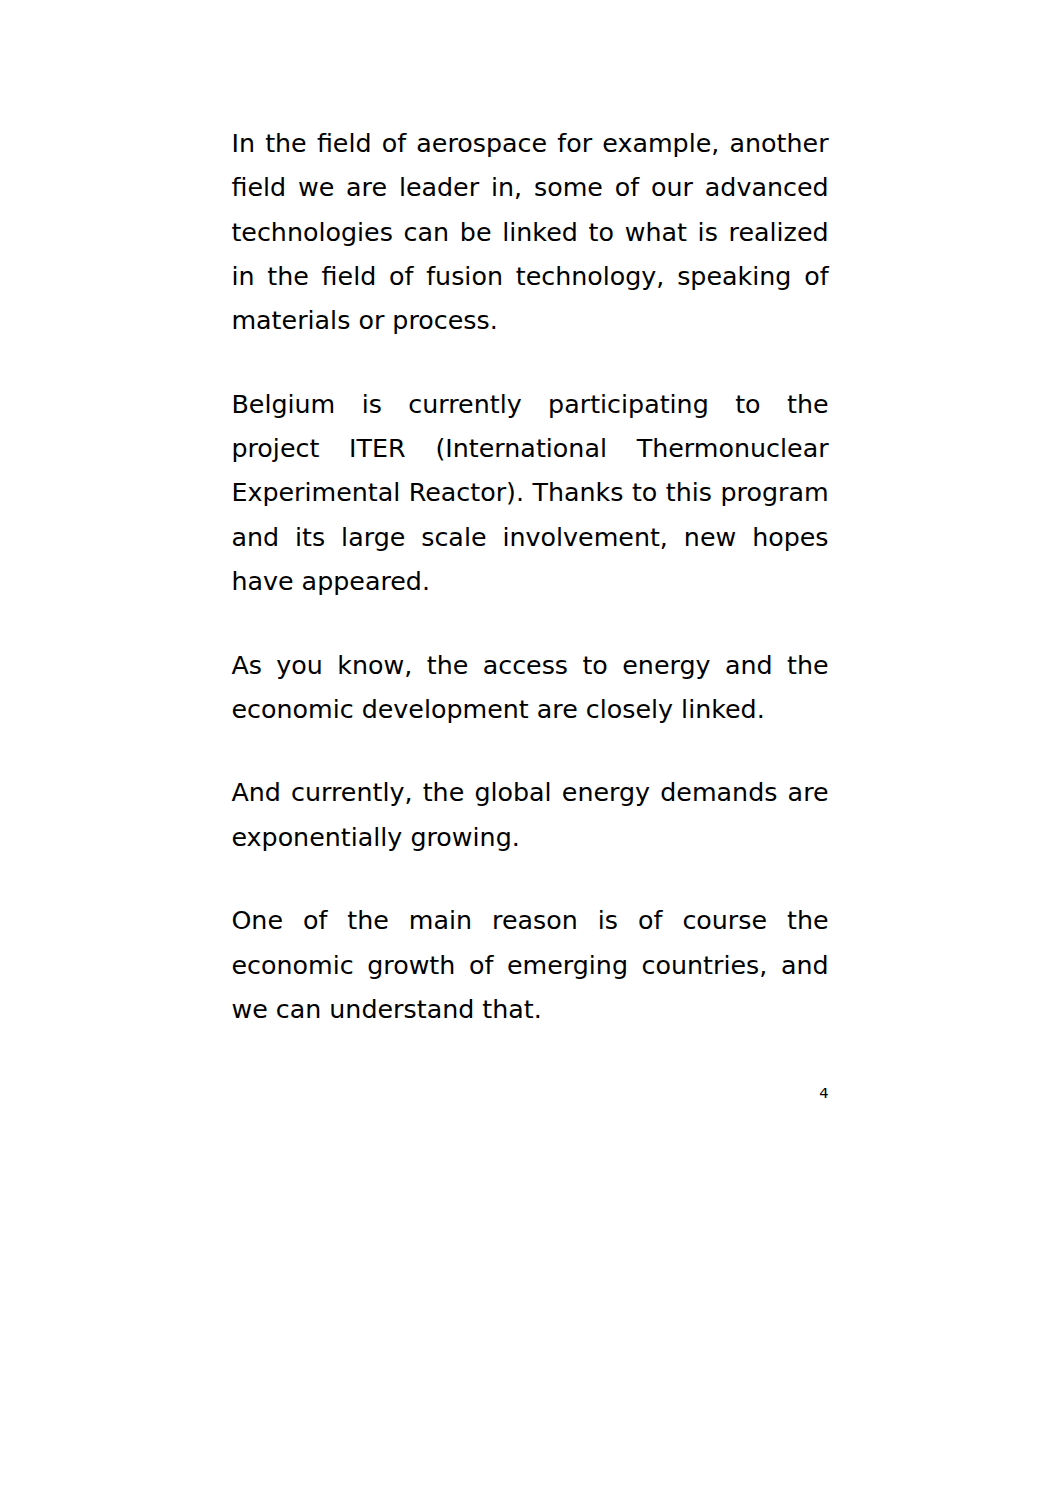In the field of aerospace for example, another field we are leader in, some of our advanced technologies can be linked to what is realized in the field of fusion technology, speaking of materials or process.
Belgium is currently participating to the project ITER (International Thermonuclear Experimental Reactor). Thanks to this program and its large scale involvement, new hopes have appeared.
As you know, the access to energy and the economic development are closely linked.
And currently, the global energy demands are exponentially growing.
One of the main reason is of course the economic growth of emerging countries, and we can understand that.
4